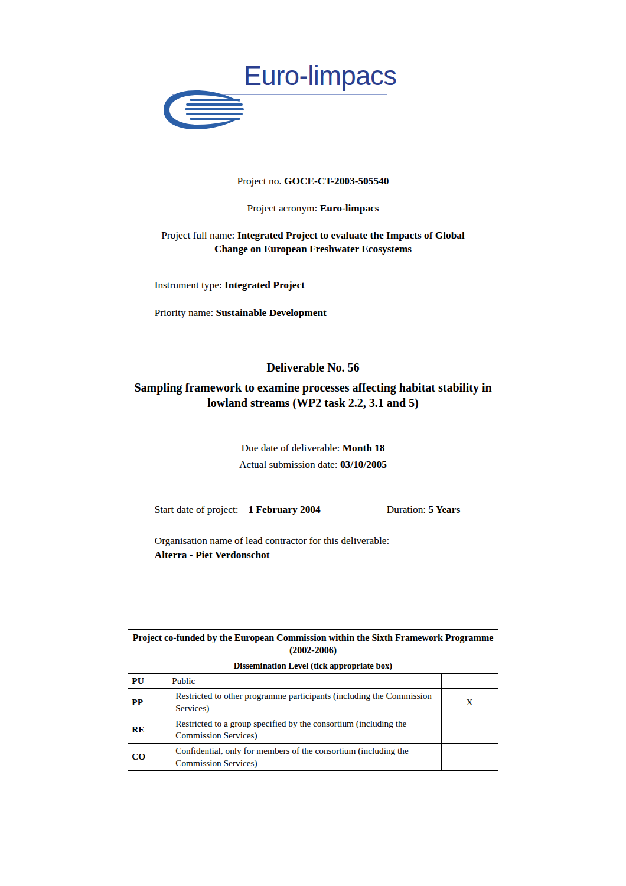Euro-limpacs
Project no. GOCE-CT-2003-505540
Project acronym: Euro-limpacs
Project full name: Integrated Project to evaluate the Impacts of Global Change on European Freshwater Ecosystems
Instrument type: Integrated Project
Priority name: Sustainable Development
Deliverable No. 56
Sampling framework to examine processes affecting habitat stability in lowland streams (WP2 task 2.2, 3.1 and 5)
Due date of deliverable: Month 18
Actual submission date: 03/10/2005
Start date of project: 1 February 2004 Duration: 5 Years
Organisation name of lead contractor for this deliverable:
Alterra - Piet Verdonschot
| Project co-funded by the European Commission within the Sixth Framework Programme (2002-2006) |
| Dissemination Level (tick appropriate box) |
| PU | Public | |
| PP | Restricted to other programme participants (including the Commission Services) | X |
| RE | Restricted to a group specified by the consortium (including the Commission Services) | |
| CO | Confidential, only for members of the consortium (including the Commission Services) | |